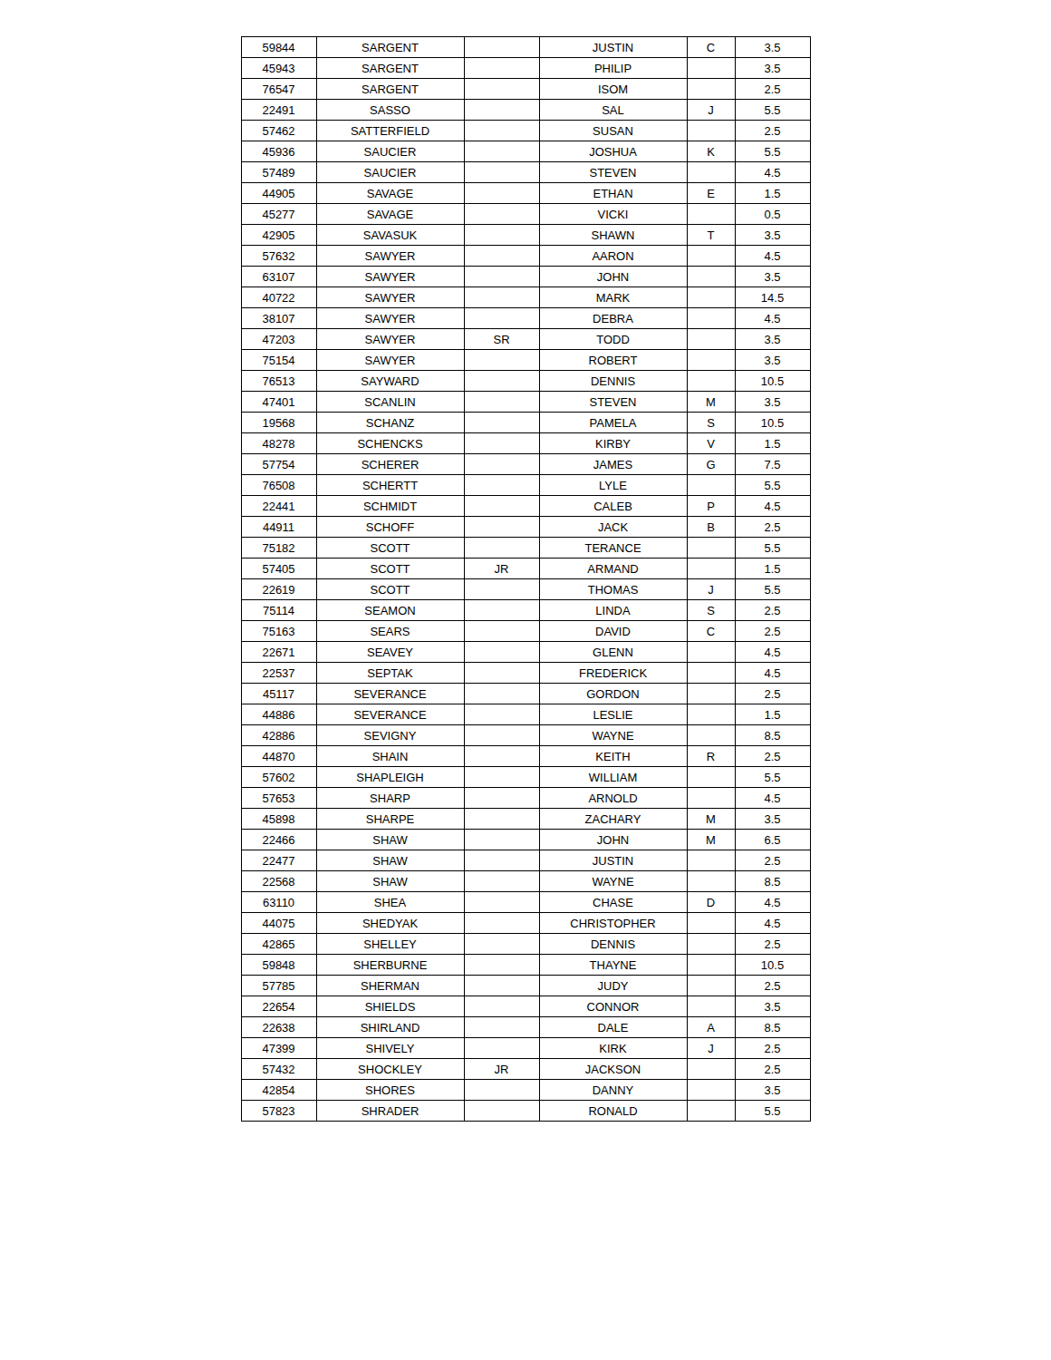| 59844 | SARGENT | | JUSTIN | C | 3.5 |
| 45943 | SARGENT | | PHILIP | | 3.5 |
| 76547 | SARGENT | | ISOM | | 2.5 |
| 22491 | SASSO | | SAL | J | 5.5 |
| 57462 | SATTERFIELD | | SUSAN | | 2.5 |
| 45936 | SAUCIER | | JOSHUA | K | 5.5 |
| 57489 | SAUCIER | | STEVEN | | 4.5 |
| 44905 | SAVAGE | | ETHAN | E | 1.5 |
| 45277 | SAVAGE | | VICKI | | 0.5 |
| 42905 | SAVASUK | | SHAWN | T | 3.5 |
| 57632 | SAWYER | | AARON | | 4.5 |
| 63107 | SAWYER | | JOHN | | 3.5 |
| 40722 | SAWYER | | MARK | | 14.5 |
| 38107 | SAWYER | | DEBRA | | 4.5 |
| 47203 | SAWYER | SR | TODD | | 3.5 |
| 75154 | SAWYER | | ROBERT | | 3.5 |
| 76513 | SAYWARD | | DENNIS | | 10.5 |
| 47401 | SCANLIN | | STEVEN | M | 3.5 |
| 19568 | SCHANZ | | PAMELA | S | 10.5 |
| 48278 | SCHENCKS | | KIRBY | V | 1.5 |
| 57754 | SCHERER | | JAMES | G | 7.5 |
| 76508 | SCHERTT | | LYLE | | 5.5 |
| 22441 | SCHMIDT | | CALEB | P | 4.5 |
| 44911 | SCHOFF | | JACK | B | 2.5 |
| 75182 | SCOTT | | TERANCE | | 5.5 |
| 57405 | SCOTT | JR | ARMAND | | 1.5 |
| 22619 | SCOTT | | THOMAS | J | 5.5 |
| 75114 | SEAMON | | LINDA | S | 2.5 |
| 75163 | SEARS | | DAVID | C | 2.5 |
| 22671 | SEAVEY | | GLENN | | 4.5 |
| 22537 | SEPTAK | | FREDERICK | | 4.5 |
| 45117 | SEVERANCE | | GORDON | | 2.5 |
| 44886 | SEVERANCE | | LESLIE | | 1.5 |
| 42886 | SEVIGNY | | WAYNE | | 8.5 |
| 44870 | SHAIN | | KEITH | R | 2.5 |
| 57602 | SHAPLEIGH | | WILLIAM | | 5.5 |
| 57653 | SHARP | | ARNOLD | | 4.5 |
| 45898 | SHARPE | | ZACHARY | M | 3.5 |
| 22466 | SHAW | | JOHN | M | 6.5 |
| 22477 | SHAW | | JUSTIN | | 2.5 |
| 22568 | SHAW | | WAYNE | | 8.5 |
| 63110 | SHEA | | CHASE | D | 4.5 |
| 44075 | SHEDYAK | | CHRISTOPHER | | 4.5 |
| 42865 | SHELLEY | | DENNIS | | 2.5 |
| 59848 | SHERBURNE | | THAYNE | | 10.5 |
| 57785 | SHERMAN | | JUDY | | 2.5 |
| 22654 | SHIELDS | | CONNOR | | 3.5 |
| 22638 | SHIRLAND | | DALE | A | 8.5 |
| 47399 | SHIVELY | | KIRK | J | 2.5 |
| 57432 | SHOCKLEY | JR | JACKSON | | 2.5 |
| 42854 | SHORES | | DANNY | | 3.5 |
| 57823 | SHRADER | | RONALD | | 5.5 |